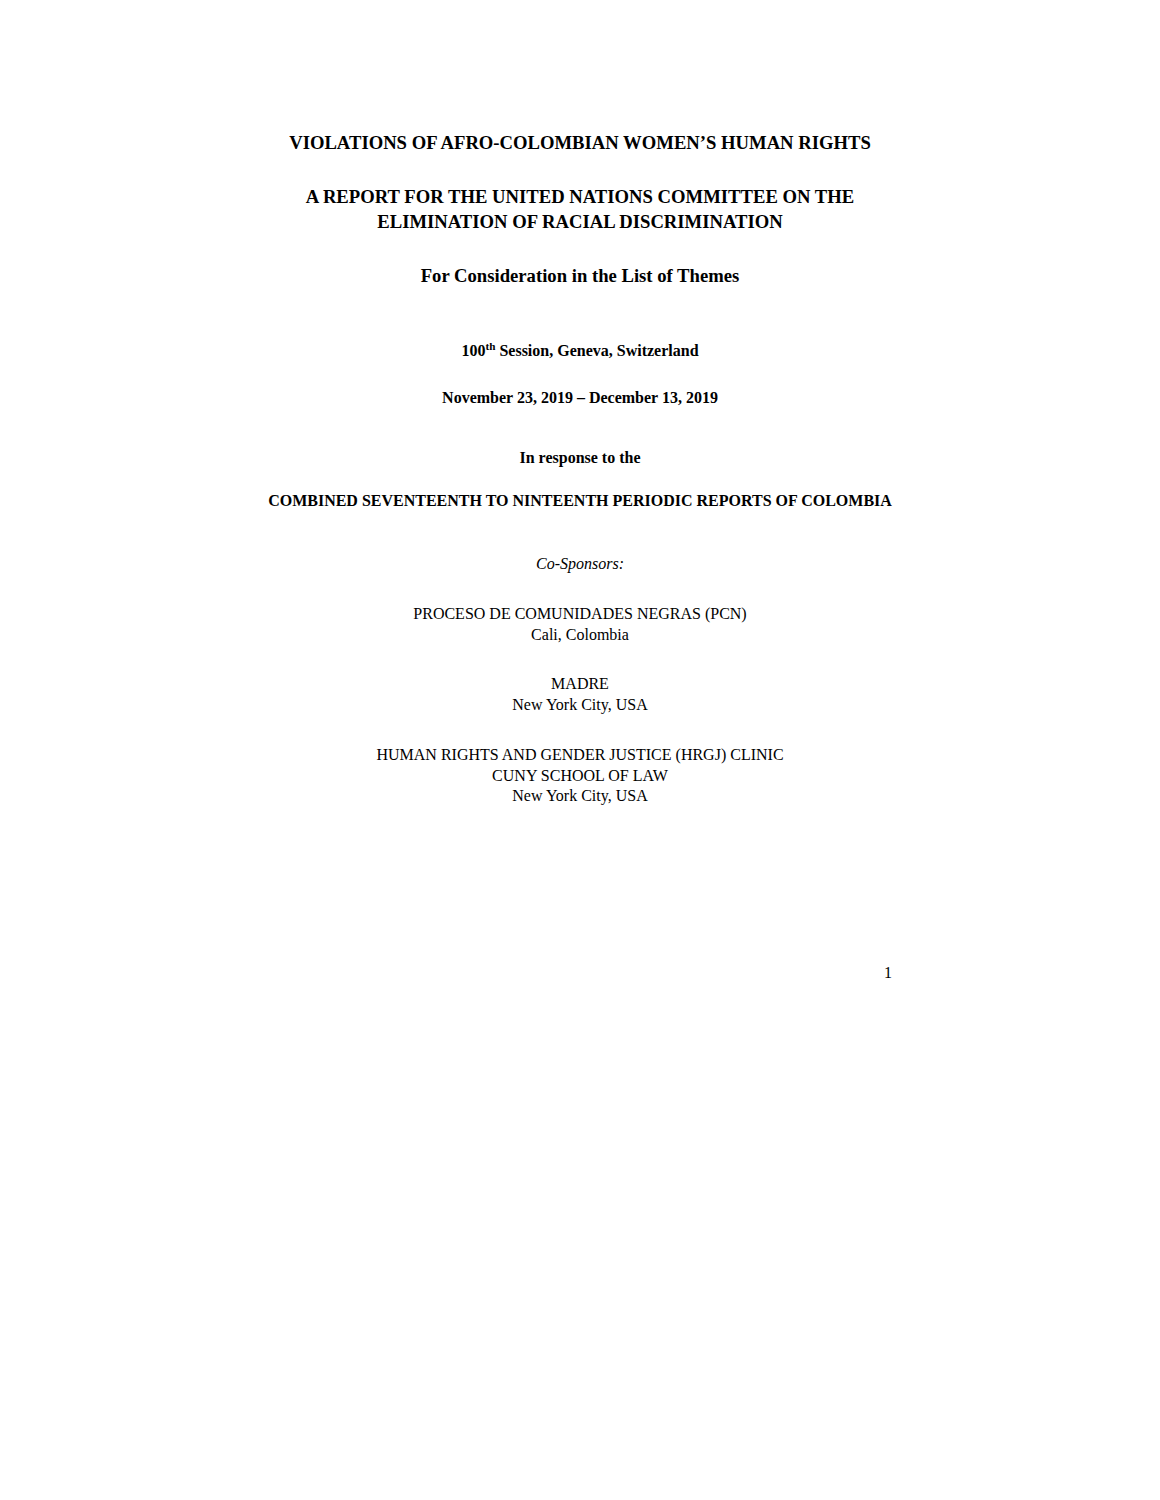Violations of Afro-Colombian Women’s Human Rights
A Report for the United Nations Committee on the Elimination of Racial Discrimination
For Consideration in the List of Themes
100th Session, Geneva, Switzerland
November 23, 2019 – December 13, 2019
In response to the
Combined Seventeenth to Ninteenth Periodic Reports of Colombia
Co-Sponsors:
PROCESO DE COMUNIDADES NEGRAS (PCN) Cali, Colombia
MADRE New York City, USA
HUMAN RIGHTS AND GENDER JUSTICE (HRGJ) CLINIC CUNY SCHOOL OF LAW New York City, USA
1